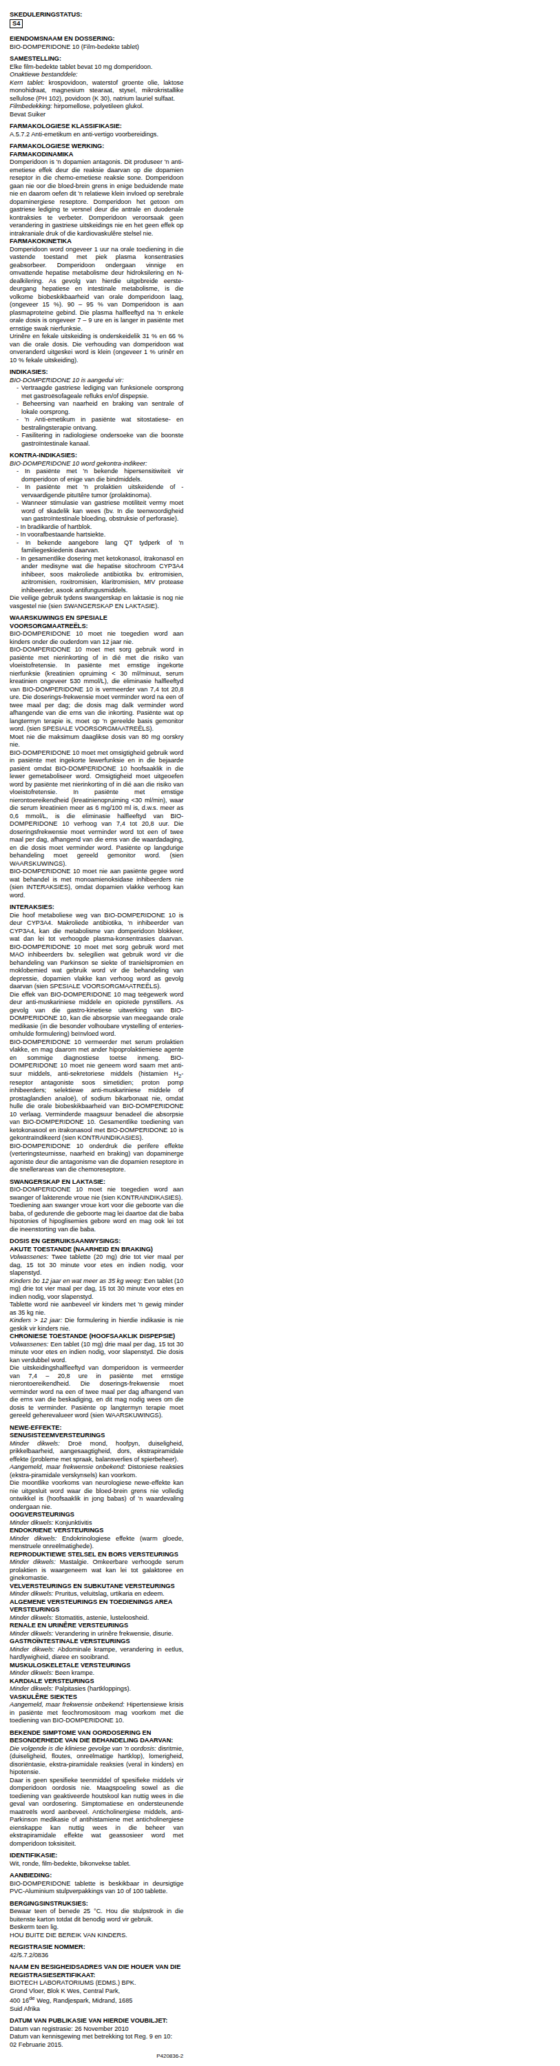SKEDULERINGSTATUS:
S4
EIENDOMSNAAM EN DOSSERING:
BIO-DOMPERIDONE 10 (Film-bedekte tablet)
SAMESTELLING:
Elke film-bedekte tablet bevat 10 mg domperidoon.
Onaktiewe bestanddele:
Kern tablet: krospovidoon, waterstof groente olie, laktose monohidraat, magnesium stearaat, stysel, mikrokristallike sellulose (PH 102), povidoon (K 30), natrium lauriel sulfaat.
Filmbedekking: hirpomellose, polyetileen glukol.
Bevat Suiker
FARMAKOLOGIESE KLASSIFIKASIE:
A.5.7.2 Anti-emetikum en anti-vertigo voorbereidings.
FARMAKOLOGIESE WERKING:
Farmakodinamika
Domperidoon is 'n dopamien antagonis. Dit produseer 'n anti-emetiese effek deur die reaksie daarvan op die dopamien reseptor in die chemo-emetiese reaksie sone. Domperidoon gaan nie oor die bloed-brein grens in enige beduidende mate nie en daarom oefen dit 'n relatiewe klein invloed op serebrale dopaminergiese reseptore. Domperidoon het getoon om gastriese lediging te versnel deur die antrale en duodenale kontraksies te verbeter. Domperidoon veroorsaak geen verandering in gastriese uitskeidings nie en het geen effek op intrakraniale druk of die kardiovaskulêre stelsel nie.
Farmakokinetika
Domperidoon word ongeveer 1 uur na orale toediening in die vastende toestand met piek plasma konsentrasies geabsorbeer. Domperidoon ondergaan vinnige en omvattende hepatise metabolisme deur hidroksilering en N-dealkilering. As gevolg van hierdie uitgebreide eerste-deurgang hepatiese en intestinale metabolisme, is die volkome biobeskikbaarheid van orale domperidoon laag, (ongeveer 15 %). 90 – 95 % van Domperidoon is aan plasmaproteïne gebind. Die plasma halfleeftyd na 'n enkele orale dosis is ongeveer 7 – 9 ure en is langer in pasiënte met ernstige swak nierfunksie.
Urinêre en fekale uitskeiding is onderskeidelik 31 % en 66 % van die orale dosis. Die verhouding van domperidoon wat onveranderd uitgeskei word is klein (ongeveer 1 % urinêr en 10 % fekale uitskeiding).
INDIKASIES:
BIO-DOMPERIDONE 10 is aangedui vir:
- Vertraagde gastriese lediging van funksionele oorsprong met gastroësofageale refluks en/of dispepsie.
- Beheersing van naarheid en braking van sentrale of lokale oorsprong.
- 'n Anti-emetikum in pasiënte wat sitostatiese- en bestralingsterapie ontvang.
- Fasilitering in radiologiese ondersoeke van die boonste gastroïntestinale kanaal.
KONTRA-INDIKASIES:
BIO-DOMPERIDONE 10 word gekontra-indikeer:
- In pasiënte met 'n bekende hipersensitiwiteit vir domperidoon of enige van die bindmiddels.
- In pasiënte met 'n prolaktien uitskeidende of -vervaardigende pituïtêre tumor (prolaktinoma).
- Wanneer stimulasie van gastriese motiliteit vermy moet word of skadelik kan wees (bv. In die teenwoordigheid van gastroïntestinale bloeding, obstruksie of perforasie).
- In bradikardie of hartblok.
- In voorafbestaande hartsiekte.
- In bekende aangebore lang QT tydperk of 'n familiegeskiedenis daarvan.
- In gesamentlike dosering met ketokonasol, itrakonasol en ander medisyne wat die hepatise sitochroom CYP3A4 inhibeer, soos makroliede antibiotika bv. eritromisien, azitromisien, roxitromisien, klaritromisien, MIV protease inhibeerder, asook antifungusmiddels.
Die veilige gebruik tydens swangerskap en laktasie is nog nie vasgestel nie (sien SWANGERSKAP EN LAKTASIE).
WAARSKUWINGS EN SPESIALE VOORSORGMAATREËLS:
BIO-DOMPERIDONE 10 moet nie toegedien word aan kinders onder die ouderdom van 12 jaar nie.
BIO-DOMPERIDONE 10 moet met sorg gebruik word in pasiënte met nierinkorting of in dié met die risiko van vloeistofretensie. In pasiënte met ernstige ingekorte nierfunksie (kreatinien opruiming < 30 ml/minuut, serum kreatinien ongeveer 530 mmol/L), die eliminasie halfleeftyd van BIO-DOMPERIDONE 10 is vermeerder van 7,4 tot 20,8 ure. Die doserings-frekwensie moet verminder word na een of twee maal per dag; die dosis mag dalk verminder word afhangende van die erns van die inkorting. Pasiënte wat op langtermyn terapie is, moet op 'n gereelde basis gemonitor word. (sien SPESIALE VOORSORGMAATREËLS).
Moet nie die maksimum daaglikse dosis van 80 mg oorskry nie.
BIO-DOMPERIDONE 10 moet met omsigtigheid gebruik word in pasiënte met ingekorte lewerfunksie en in die bejaarde pasiënt omdat BIO-DOMPERIDONE 10 hoofsaaklik in die lewer gemetaboliseer word. Omsigtigheid moet uitgeoefen word by pasiënte met nierinkorting of in dié aan die risiko van vloeistofretensie. In pasiënte met ernstige nierontoereikendheid (kreatinienopruiming <30 ml/min), waar die serum kreatinien meer as 6 mg/100 ml is, d.w.s. meer as 0,6 mmol/L, is die eliminasie halfleeftyd van BIO-DOMPERIDONE 10 verhoog van 7,4 tot 20,8 uur. Die doseringsfrekwensie moet verminder word tot een of twee maal per dag, afhangend van die erns van die waardadaging, en die dosis moet verminder word. Pasiënte op langdurige behandeling moet gereeld gemonitor word. (sien WAARSKUWINGS).
BIO-DOMPERIDONE 10 moet nie aan pasiënte gegee word wat behandel is met monoamienoksidase inhibeerders nie (sien INTERAKSIES), omdat dopamien vlakke verhoog kan word.
INTERAKSIES:
Die hoof metaboliese weg van BIO-DOMPERIDONE 10 is deur CYP3A4. Makroliede antibiotika, 'n inhibeerder van CYP3A4, kan die metabolisme van domperidoon blokkeer, wat dan lei tot verhoogde plasma-konsentrasies daarvan. BIO-DOMPERIDONE 10 moet met sorg gebruik word met MAO inhibeerders bv. selegilien wat gebruik word vir die behandeling van Parkinson se siekte of tranielsipromien en moklobemied wat gebruik word vir die behandeling van depressie, dopamien vlakke kan verhoog word as gevolg daarvan (sien SPESIALE VOORSORGMAATREËLS).
Die effek van BIO-DOMPERIDONE 10 mag teëgewerk word deur anti-muskariniese middele en opioïede pynstillers. As gevolg van die gastro-kinetiese uitwerking van BIO-DOMPERIDONE 10, kan die absorpsie van meegaande orale medikasie (in die besonder volhoubare vrystelling of enteries-omhulde formulering) beïnvloed word.
BIO-DOMPERIDONE 10 vermeerder met serum prolaktien vlakke, en mag daarom met ander hipoprolaktiemiese agente en sommige diagnostiese toetse inmeng. BIO-DOMPERIDONE 10 moet nie geneem word saam met anti-suur middels, anti-sekretoriese middels (histamien H2-reseptor antagoniste soos simetidien; proton pomp inhibeerders; selektiewe anti-muskariniese middele of prostaglandien analoë), of sodium bikarbonaat nie, omdat hulle die orale biobeskikbaarheid van BIO-DOMPERIDONE 10 verlaag. Verminderde maagsuur benadeel die absorpsie van BIO-DOMPERIDONE 10. Gesamentlike toediening van ketokonasool en itrakonasool met BIO-DOMPERIDONE 10 is gekontraïndikeerd (sien KONTRAINDIKASIES).
BIO-DOMPERIDONE 10 onderdruk die perifere effekte (verteringsteurnisse, naarheid en braking) van dopaminerge agoniste deur die antagonisme van die dopamien reseptore in die snellerareas van die chemoreseptore.
SWANGERSKAP EN LAKTASIE:
BIO-DOMPERIDONE 10 moet nie toegedien word aan swanger of lakterende vroue nie (sien KONTRAINDIKASIES).
Toediening aan swanger vroue kort voor die geboorte van die baba, of gedurende die geboorte mag lei daartoe dat die baba hipotonies of hipoglisemies gebore word en mag ook lei tot die ineenstorting van die baba.
DOSIS EN GEBRUIKSAANWYSINGS:
Akute toestande (Naarheid en braking)
Volwassenes: Twee tablette (20 mg) drie tot vier maal per dag, 15 tot 30 minute voor etes en indien nodig, voor slapenstyd.
Kinders bo 12 jaar en wat meer as 35 kg weeg: Een tablet (10 mg) drie tot vier maal per dag, 15 tot 30 minute voor etes en indien nodig, voor slapenstyd.
Tablette word nie aanbeveel vir kinders met 'n gewig minder as 35 kg nie.
Kinders > 12 jaar: Die formulering in hierdie indikasie is nie geskik vir kinders nie.
Chroniese toestande (hoofsaaklik dispepsie)
Volwassenes: Een tablet (10 mg) drie maal per dag, 15 tot 30 minute voor etes en indien nodig, voor slapenstyd. Die dosis kan verdubbel word.
Die uitskeidingshalfleeftyd van domperidoon is vermeerder van 7,4 – 20,8 ure in pasiënte met ernstige nierontoereikendheid. Die doserings-frekwensie moet verminder word na een of twee maal per dag afhangend van die erns van die beskadiging, en dit mag nodig wees om die dosis te verminder. Pasiënte op langtermyn terapie moet gereeld geherevalueer word (sien WAARSKUWINGS).
NEWE-EFFEKTE:
Senusisteemversteurings
Minder dikwels: Droë mond, hoofpyn, duiseligheid, prikkelbaarheid, aangesaagtigheid, dors, ekstrapiramidale effekte (probleme met spraak, balansverlies of spierbeheer).
Aangemeld, maar frekwensie onbekend: Distoniese reaksies (ekstra-piramidale verskynsels) kan voorkom.
Die moontlike voorkoms van neurologiese newe-effekte kan nie uitgesluit word waar die bloed-brein grens nie volledig ontwikkel is (hoofsaaklik in jong babas) of 'n waardevaling ondergaan nie.
Oogversteurings
Minder dikwels: Konjunktivitis
Endokriene versteurings
Minder dikwels: Endokrinologiese effekte (warm gloede, menstruele onreëlmatighede).
Reproduktiewe stelsel en bors versteurings
Minder dikwels: Mastalgie. Omkeerbare verhoogde serum prolaktien is waargeneem wat kan lei tot galaktoree en ginekomastie.
Velversteurings en subkutane versteurings
Minder dikwels: Pruritus, veluitslag, urtikaria en edeem.
Algemene versteurings en toedienings area versteurings
Minder dikwels: Stomatitis, astenie, lusteloosheid.
Renale en Urinêre versteurings
Minder dikwels: Verandering in urinêre frekwensie, disurie.
Gastroïntestinale versteurings
Minder dikwels: Abdominale krampe, verandering in eetlus, hardlywigheid, diaree en sooibrand.
Muskuloskeletale versteurings
Minder dikwels: Been krampe.
Kardiale versteurings
Minder dikwels: Palpitasies (hartkloppings).
Vaskulêre siektes
Aangemeld, maar frekwensie onbekend: Hipertensiewe krisis in pasiënte met feochromositoom mag voorkom met die toediening van BIO-DOMPERIDONE 10.
BEKENDE SIMPTOME VAN OORDOSERING EN BESONDERHEDE VAN DIE BEHANDELING DAARVAN:
Die volgende is die kliniese gevolge van 'n oordosis: disritmie, (duiseligheid, floutes, onreëlmatige hartklop), lomerigheid, disoriëntasie, ekstra-piramidale reaksies (veral in kinders) en hipotensie.
Daar is geen spesifieke teenmiddel of spesifieke middels vir domperidoon oordosis nie. Maagspoeling sowel as die toediening van geaktiveerde houtskool kan nuttig wees in die geval van oordosering. Simptomatiese en ondersteunende maatreëls word aanbeveel. Anticholinergiese middels, anti-Parkinson medikasie of antihistamiene met anticholinergiese eienskappe kan nuttig wees in die beheer van ekstrapiramidale effekte wat geassosieer word met domperidoon toksisiteit.
IDENTIFIKASIE:
Wit, ronde, film-bedekte, bikonvekse tablet.
AANBIEDING:
BIO-DOMPERIDONE tablette is beskikbaar in deursigtige PVC-Aluminium stulpverpakkings van 10 of 100 tablette.
BERGINGSINSTRUKSIES:
Bewaar teen of benede 25 °C. Hou die stulpstrook in die buitenste karton totdat dit benodig word vir gebruik.
Beskerm teen lig.
HOU BUITE DIE BEREIK VAN KINDERS.
REGISTRASIE NOMMER:
42/5.7.2/0836
NAAM EN BESIGHEIDSADRES VAN DIE HOUER VAN DIE REGISTRASIESERTIFIKAAT:
BIOTECH LABORATORIUMS (EDMS.) BPK.
Grond Vloer, Blok K Wes, Central Park,
400 16de Weg, Randjespark, Midrand, 1685
Suid Afrika
DATUM VAN PUBLIKASIE VAN HIERDIE VOUBILJET:
Datum van registrasie: 26 November 2010
Datum van kennisgewing met betrekking tot Reg. 9 en 10:
02 Februarie 2015.
P420836-2